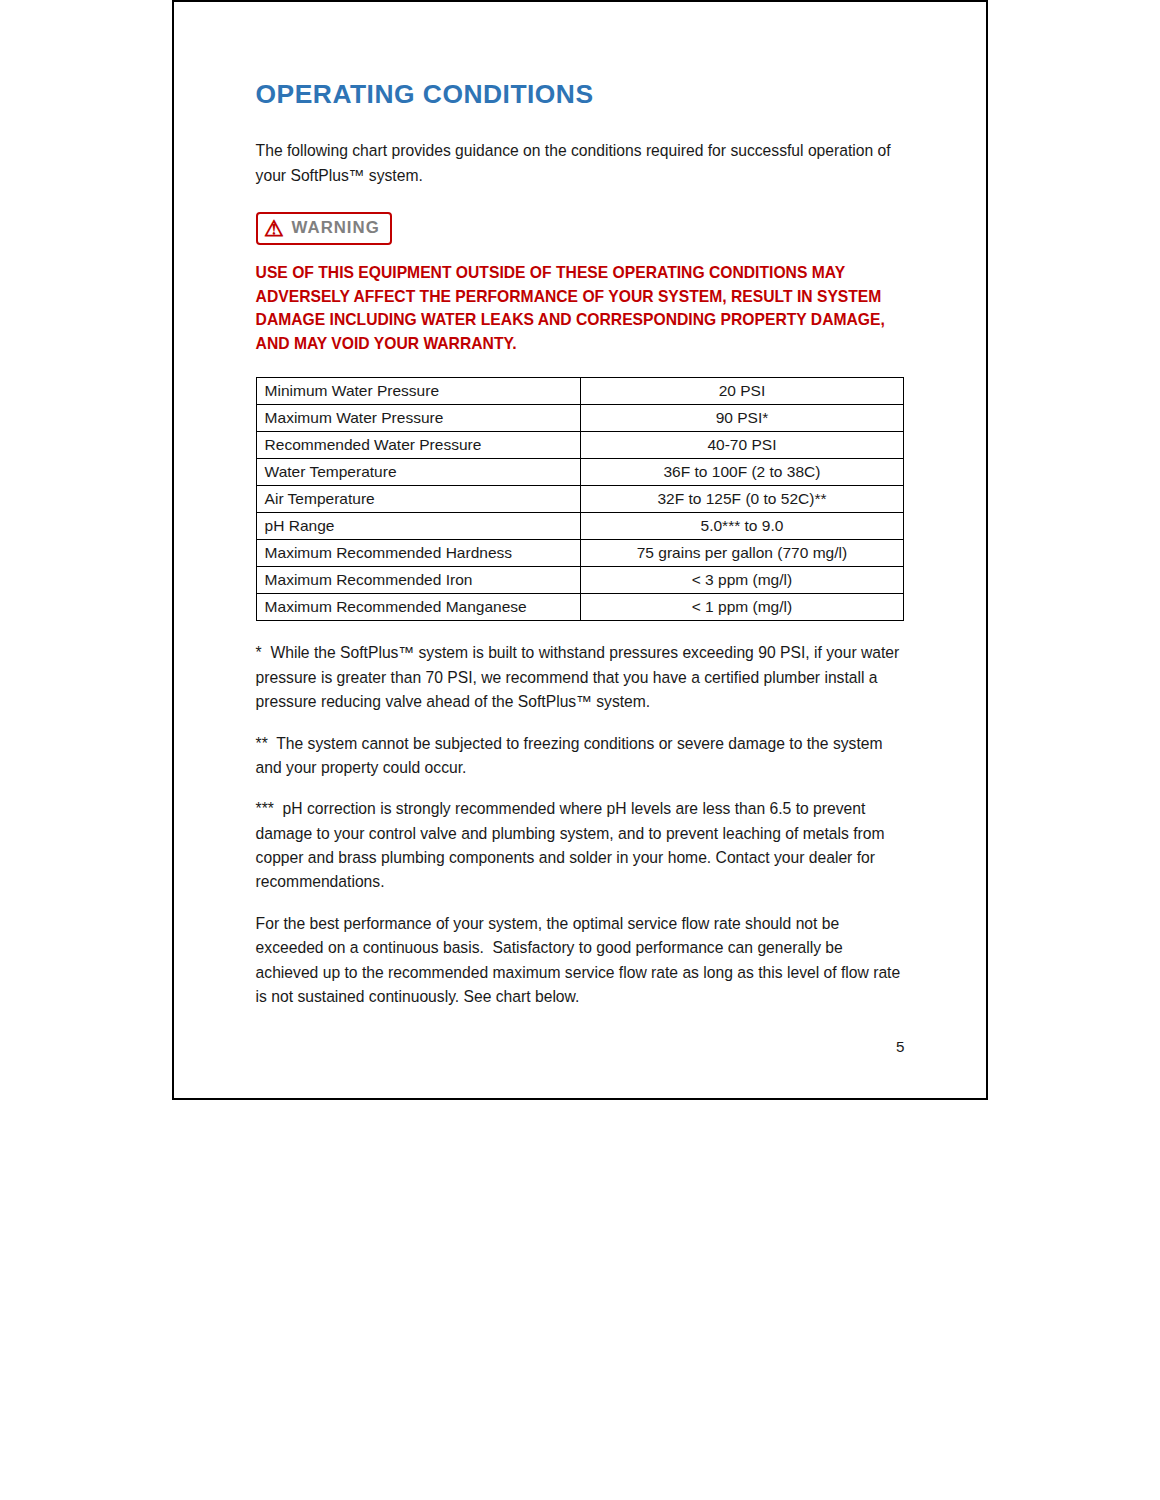OPERATING CONDITIONS
The following chart provides guidance on the conditions required for successful operation of your SoftPlus™ system.
⚠ WARNING
USE OF THIS EQUIPMENT OUTSIDE OF THESE OPERATING CONDITIONS MAY ADVERSELY AFFECT THE PERFORMANCE OF YOUR SYSTEM, RESULT IN SYSTEM DAMAGE INCLUDING WATER LEAKS AND CORRESPONDING PROPERTY DAMAGE, AND MAY VOID YOUR WARRANTY.
| Minimum Water Pressure | 20 PSI |
| Maximum Water Pressure | 90 PSI* |
| Recommended Water Pressure | 40-70 PSI |
| Water Temperature | 36F to 100F (2 to 38C) |
| Air Temperature | 32F to 125F (0 to 52C)** |
| pH Range | 5.0*** to 9.0 |
| Maximum Recommended Hardness | 75 grains per gallon (770 mg/l) |
| Maximum Recommended Iron | < 3 ppm (mg/l) |
| Maximum Recommended Manganese | < 1 ppm (mg/l) |
* While the SoftPlus™ system is built to withstand pressures exceeding 90 PSI, if your water pressure is greater than 70 PSI, we recommend that you have a certified plumber install a pressure reducing valve ahead of the SoftPlus™ system.
** The system cannot be subjected to freezing conditions or severe damage to the system and your property could occur.
*** pH correction is strongly recommended where pH levels are less than 6.5 to prevent damage to your control valve and plumbing system, and to prevent leaching of metals from copper and brass plumbing components and solder in your home. Contact your dealer for recommendations.
For the best performance of your system, the optimal service flow rate should not be exceeded on a continuous basis. Satisfactory to good performance can generally be achieved up to the recommended maximum service flow rate as long as this level of flow rate is not sustained continuously. See chart below.
5